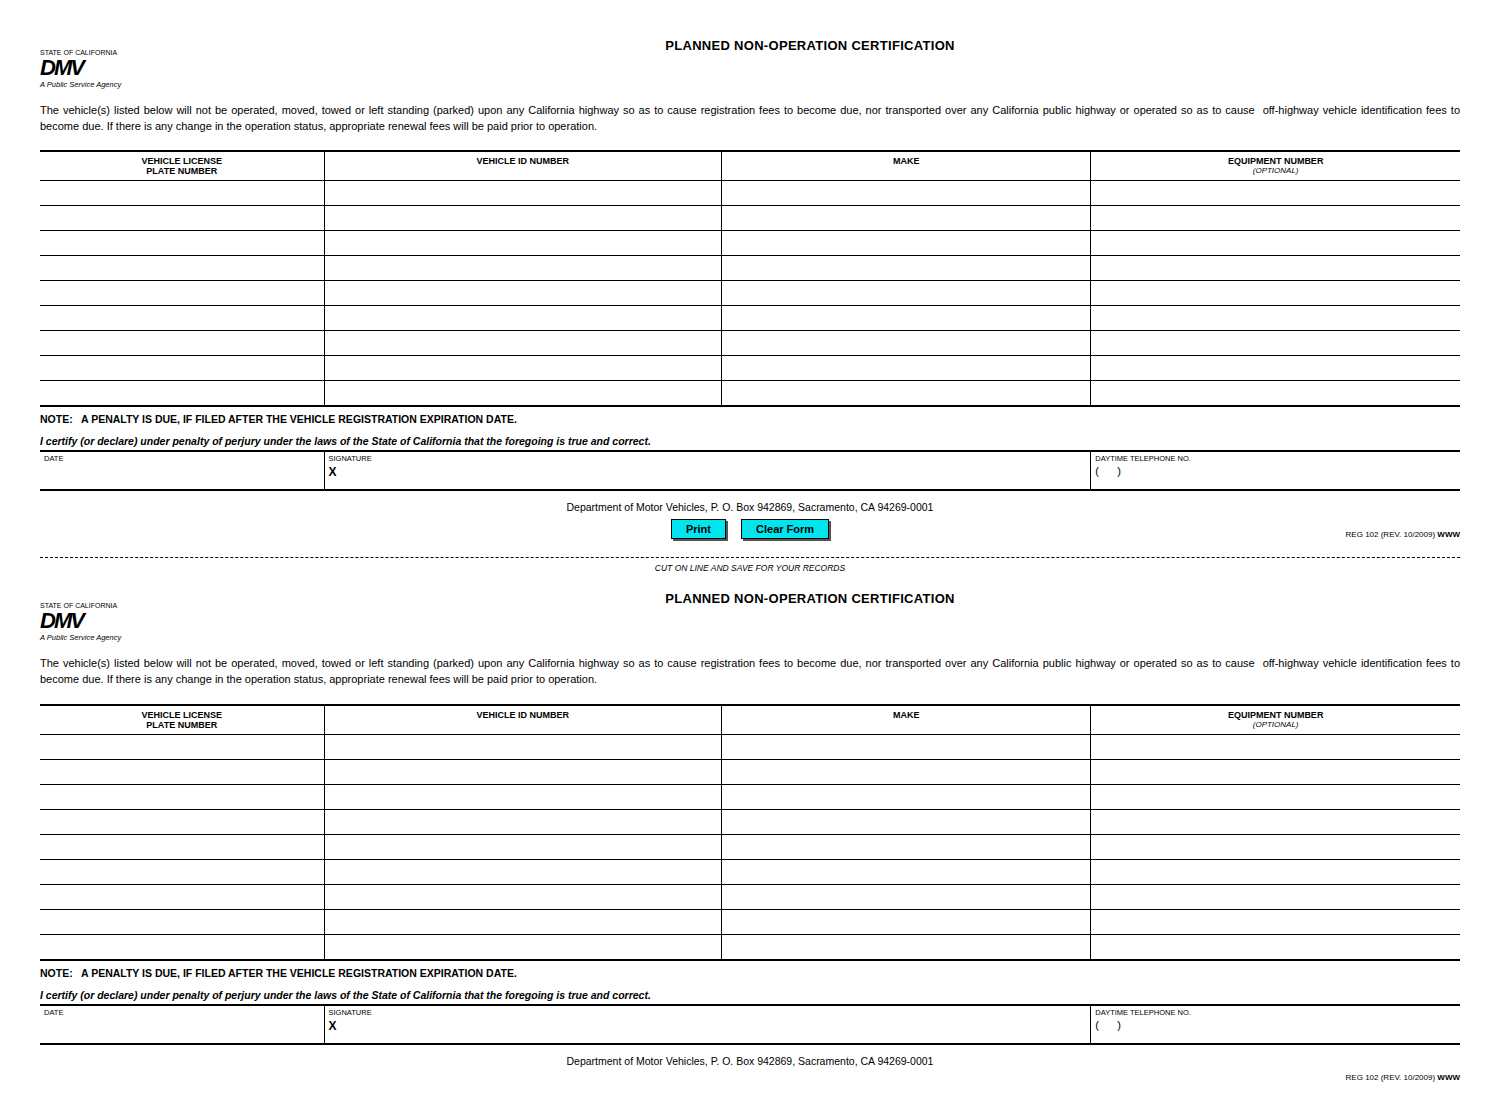STATE OF CALIFORNIA
DMV
A Public Service Agency
PLANNED NON-OPERATION CERTIFICATION
The vehicle(s) listed below will not be operated, moved, towed or left standing (parked) upon any California highway so as to cause registration fees to become due, nor transported over any California public highway or operated so as to cause off-highway vehicle identification fees to become due. If there is any change in the operation status, appropriate renewal fees will be paid prior to operation.
| VEHICLE LICENSE PLATE NUMBER | VEHICLE ID NUMBER | MAKE | EQUIPMENT NUMBER (OPTIONAL) |
| --- | --- | --- | --- |
NOTE: A PENALTY IS DUE, IF FILED AFTER THE VEHICLE REGISTRATION EXPIRATION DATE.
I certify (or declare) under penalty of perjury under the laws of the State of California that the foregoing is true and correct.
| DATE | SIGNATURE X | DAYTIME TELEPHONE NO. ( ) |
Department of Motor Vehicles, P. O. Box 942869, Sacramento, CA 94269-0001
Print Clear Form REG 102 (REV. 10/2009) WWW
CUT ON LINE AND SAVE FOR YOUR RECORDS
STATE OF CALIFORNIA
DMV
A Public Service Agency
PLANNED NON-OPERATION CERTIFICATION
The vehicle(s) listed below will not be operated, moved, towed or left standing (parked) upon any California highway so as to cause registration fees to become due, nor transported over any California public highway or operated so as to cause off-highway vehicle identification fees to become due. If there is any change in the operation status, appropriate renewal fees will be paid prior to operation.
| VEHICLE LICENSE PLATE NUMBER | VEHICLE ID NUMBER | MAKE | EQUIPMENT NUMBER (OPTIONAL) |
| --- | --- | --- | --- |
NOTE: A PENALTY IS DUE, IF FILED AFTER THE VEHICLE REGISTRATION EXPIRATION DATE.
I certify (or declare) under penalty of perjury under the laws of the State of California that the foregoing is true and correct.
| DATE | SIGNATURE X | DAYTIME TELEPHONE NO. ( ) |
Department of Motor Vehicles, P. O. Box 942869, Sacramento, CA 94269-0001
REG 102 (REV. 10/2009) WWW